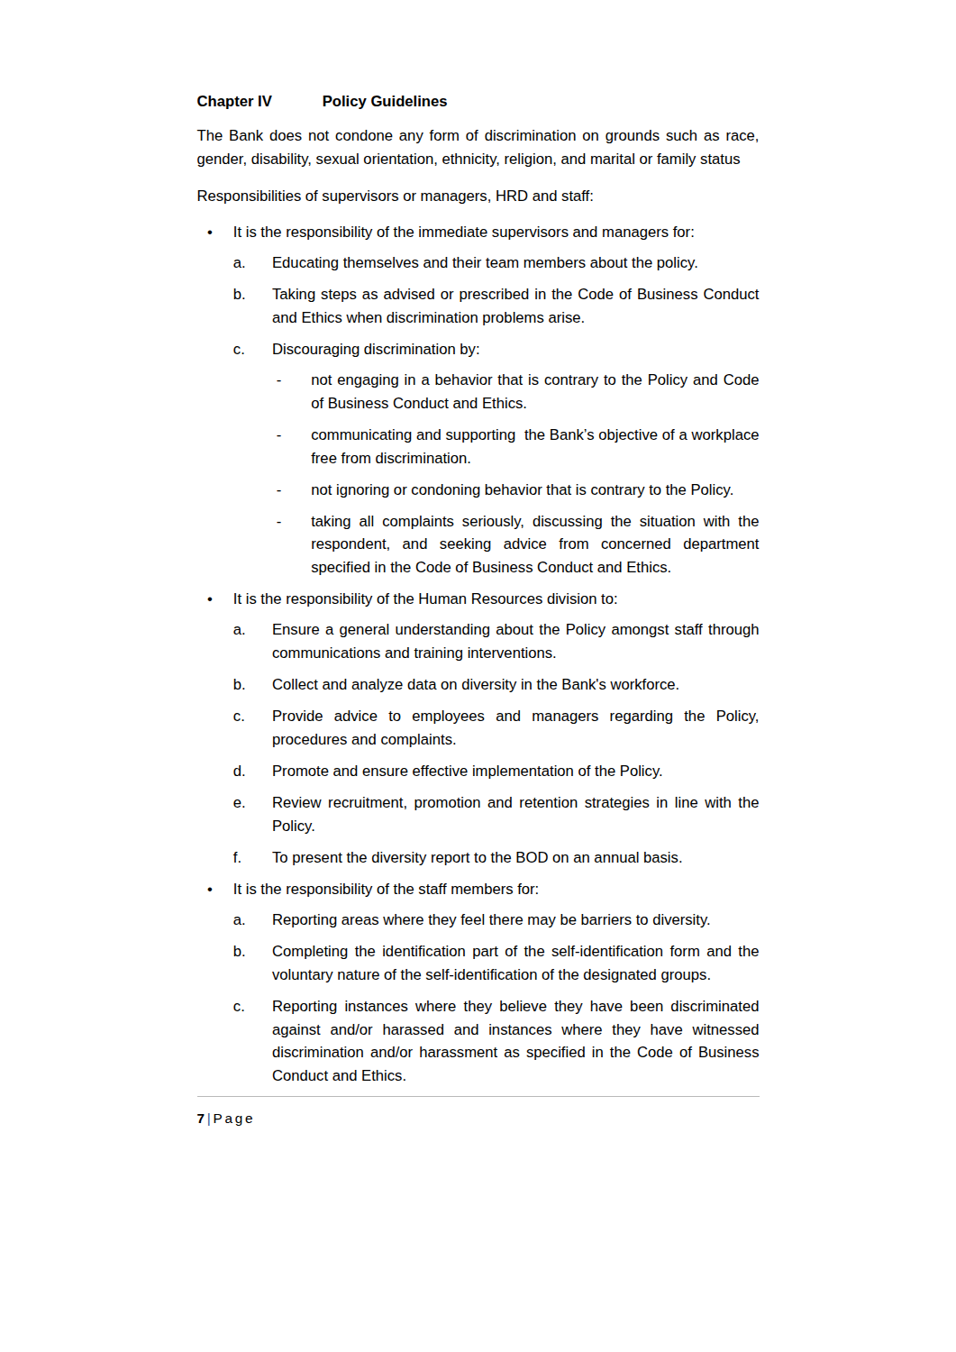Chapter IVPolicy Guidelines
The Bank does not condone any form of discrimination on grounds such as race, gender, disability, sexual orientation, ethnicity, religion, and marital or family status
Responsibilities of supervisors or managers, HRD and staff:
It is the responsibility of the immediate supervisors and managers for:
Educating themselves and their team members about the policy.
Taking steps as advised or prescribed in the Code of Business Conduct and Ethics when discrimination problems arise.
Discouraging discrimination by:
not engaging in a behavior that is contrary to the Policy and Code of Business Conduct and Ethics.
communicating and supporting the Bank’s objective of a workplace free from discrimination.
not ignoring or condoning behavior that is contrary to the Policy.
taking all complaints seriously, discussing the situation with the respondent, and seeking advice from concerned department specified in the Code of Business Conduct and Ethics.
It is the responsibility of the Human Resources division to:
Ensure a general understanding about the Policy amongst staff through communications and training interventions.
Collect and analyze data on diversity in the Bank's workforce.
Provide advice to employees and managers regarding the Policy, procedures and complaints.
Promote and ensure effective implementation of the Policy.
Review recruitment, promotion and retention strategies in line with the Policy.
To present the diversity report to the BOD on an annual basis.
It is the responsibility of the staff members for:
Reporting areas where they feel there may be barriers to diversity.
Completing the identification part of the self-identification form and the voluntary nature of the self-identification of the designated groups.
Reporting instances where they believe they have been discriminated against and/or harassed and instances where they have witnessed discrimination and/or harassment as specified in the Code of Business Conduct and Ethics.
7|Page